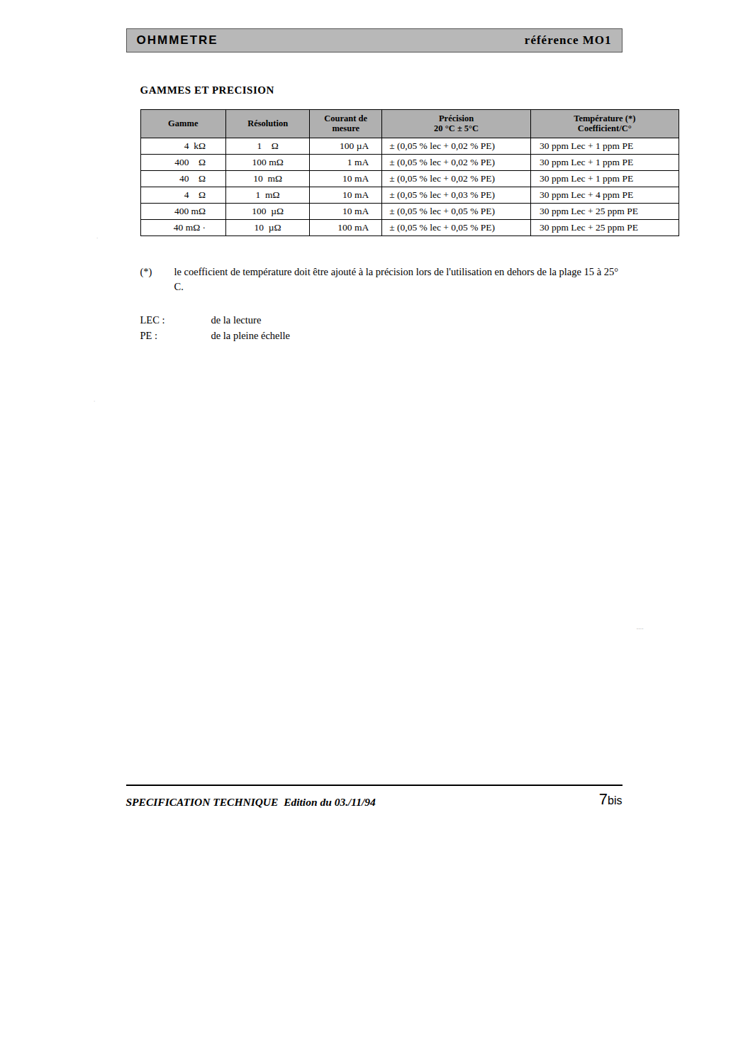OHMMETRE référence MO1
GAMMES ET PRECISION
| Gamme | Résolution | Courant de mesure | Précision 20 °C ± 5°C | Température (*) Coefficient/C° |
| --- | --- | --- | --- | --- |
| 4 kΩ | 1 Ω | 100 µA | ± (0,05 % lec + 0,02 % PE) | 30 ppm Lec + 1 ppm PE |
| 400 Ω | 100 mΩ | 1 mA | ± (0,05 % lec + 0,02 % PE) | 30 ppm Lec + 1 ppm PE |
| 40 Ω | 10 mΩ | 10 mA | ± (0,05 % lec + 0,02 % PE) | 30 ppm Lec + 1 ppm PE |
| 4 Ω | 1 mΩ | 10 mA | ± (0,05 % lec + 0,03 % PE) | 30 ppm Lec + 4 ppm PE |
| 400 mΩ | 100 µΩ | 10 mA | ± (0,05 % lec + 0,05 % PE) | 30 ppm Lec + 25 ppm PE |
| 40 mΩ · | 10 µΩ | 100 mA | ± (0,05 % lec + 0,05 % PE) | 30 ppm Lec + 25 ppm PE |
(*) le coefficient de température doit être ajouté à la précision lors de l'utilisation en dehors de la plage 15 à 25° C.
LEC : de la lecture
PE : de la pleine échelle
· · ---
SPECIFICATION TECHNIQUE Edition du 03./11/94
7bis